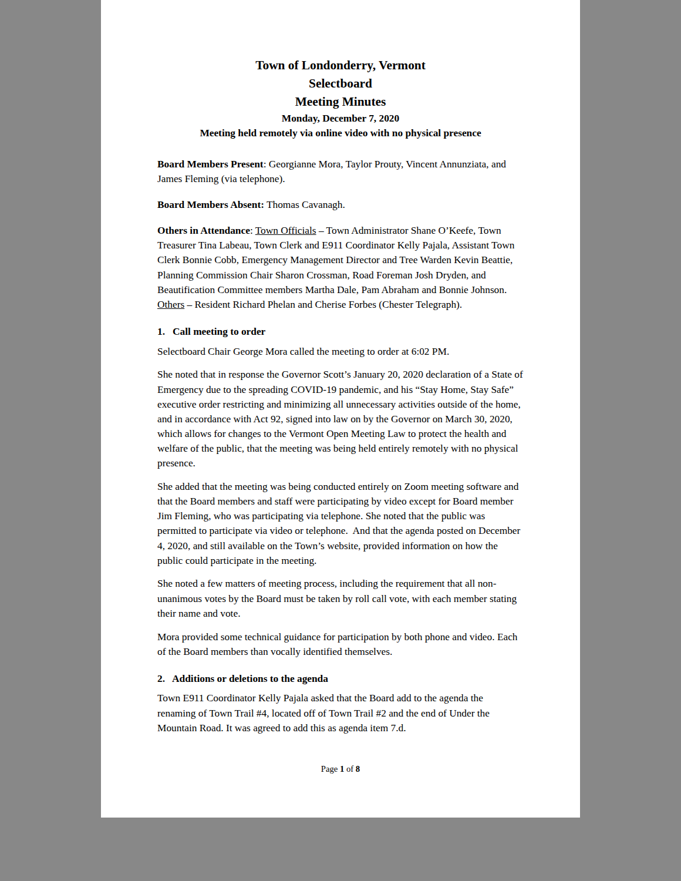Town of Londonderry, Vermont Selectboard Meeting Minutes Monday, December 7, 2020 Meeting held remotely via online video with no physical presence
Board Members Present: Georgianne Mora, Taylor Prouty, Vincent Annunziata, and James Fleming (via telephone).
Board Members Absent: Thomas Cavanagh.
Others in Attendance: Town Officials – Town Administrator Shane O’Keefe, Town Treasurer Tina Labeau, Town Clerk and E911 Coordinator Kelly Pajala, Assistant Town Clerk Bonnie Cobb, Emergency Management Director and Tree Warden Kevin Beattie, Planning Commission Chair Sharon Crossman, Road Foreman Josh Dryden, and Beautification Committee members Martha Dale, Pam Abraham and Bonnie Johnson. Others – Resident Richard Phelan and Cherise Forbes (Chester Telegraph).
1. Call meeting to order
Selectboard Chair George Mora called the meeting to order at 6:02 PM.
She noted that in response the Governor Scott’s January 20, 2020 declaration of a State of Emergency due to the spreading COVID-19 pandemic, and his “Stay Home, Stay Safe” executive order restricting and minimizing all unnecessary activities outside of the home, and in accordance with Act 92, signed into law on by the Governor on March 30, 2020, which allows for changes to the Vermont Open Meeting Law to protect the health and welfare of the public, that the meeting was being held entirely remotely with no physical presence.
She added that the meeting was being conducted entirely on Zoom meeting software and that the Board members and staff were participating by video except for Board member Jim Fleming, who was participating via telephone. She noted that the public was permitted to participate via video or telephone. And that the agenda posted on December 4, 2020, and still available on the Town’s website, provided information on how the public could participate in the meeting.
She noted a few matters of meeting process, including the requirement that all non-unanimous votes by the Board must be taken by roll call vote, with each member stating their name and vote.
Mora provided some technical guidance for participation by both phone and video. Each of the Board members than vocally identified themselves.
2. Additions or deletions to the agenda
Town E911 Coordinator Kelly Pajala asked that the Board add to the agenda the renaming of Town Trail #4, located off of Town Trail #2 and the end of Under the Mountain Road. It was agreed to add this as agenda item 7.d.
Page 1 of 8